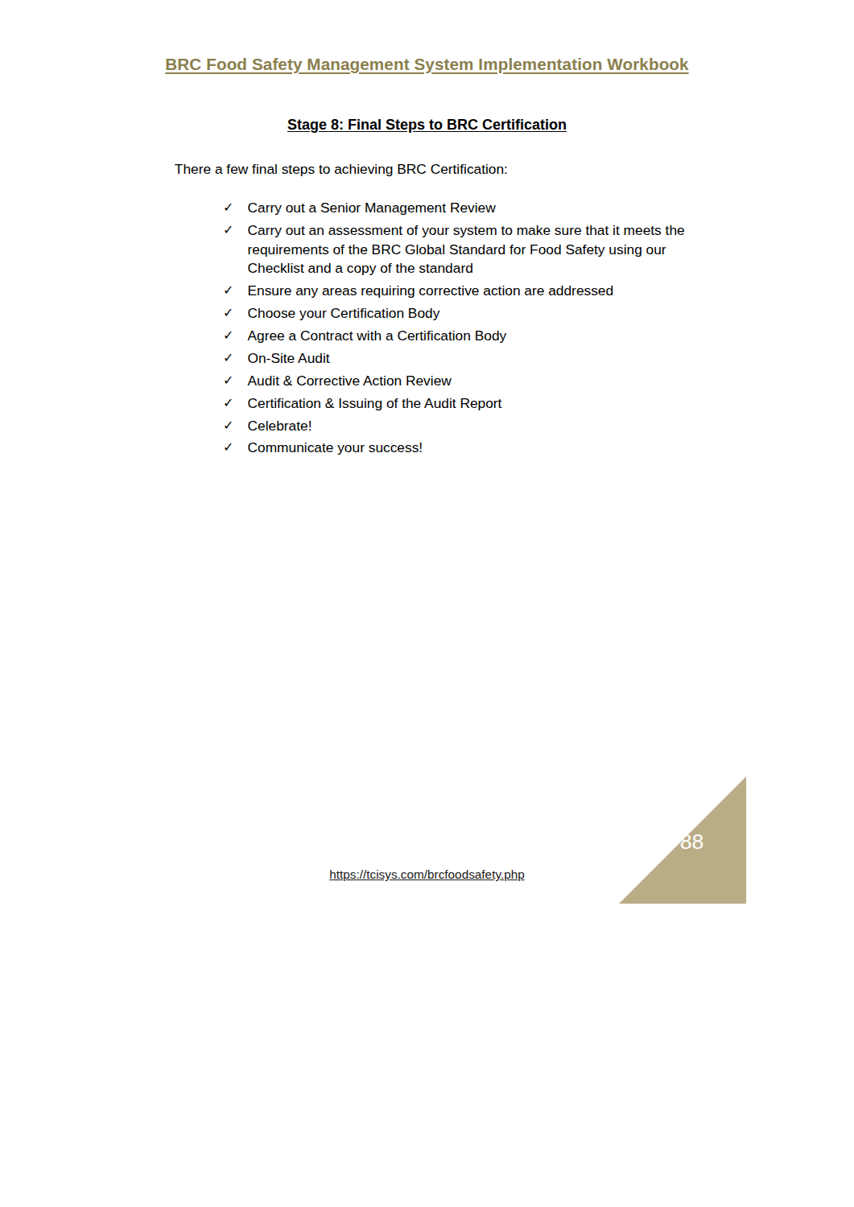BRC Food Safety Management System Implementation Workbook
Stage 8: Final Steps to BRC Certification
There a few final steps to achieving BRC Certification:
Carry out a Senior Management Review
Carry out an assessment of your system to make sure that it meets the requirements of the BRC Global Standard for Food Safety using our Checklist and a copy of the standard
Ensure any areas requiring corrective action are addressed
Choose your Certification Body
Agree a Contract with a Certification Body
On-Site Audit
Audit & Corrective Action Review
Certification & Issuing of the Audit Report
Celebrate!
Communicate your success!
88
https://tcisys.com/brcfoodsafety.php